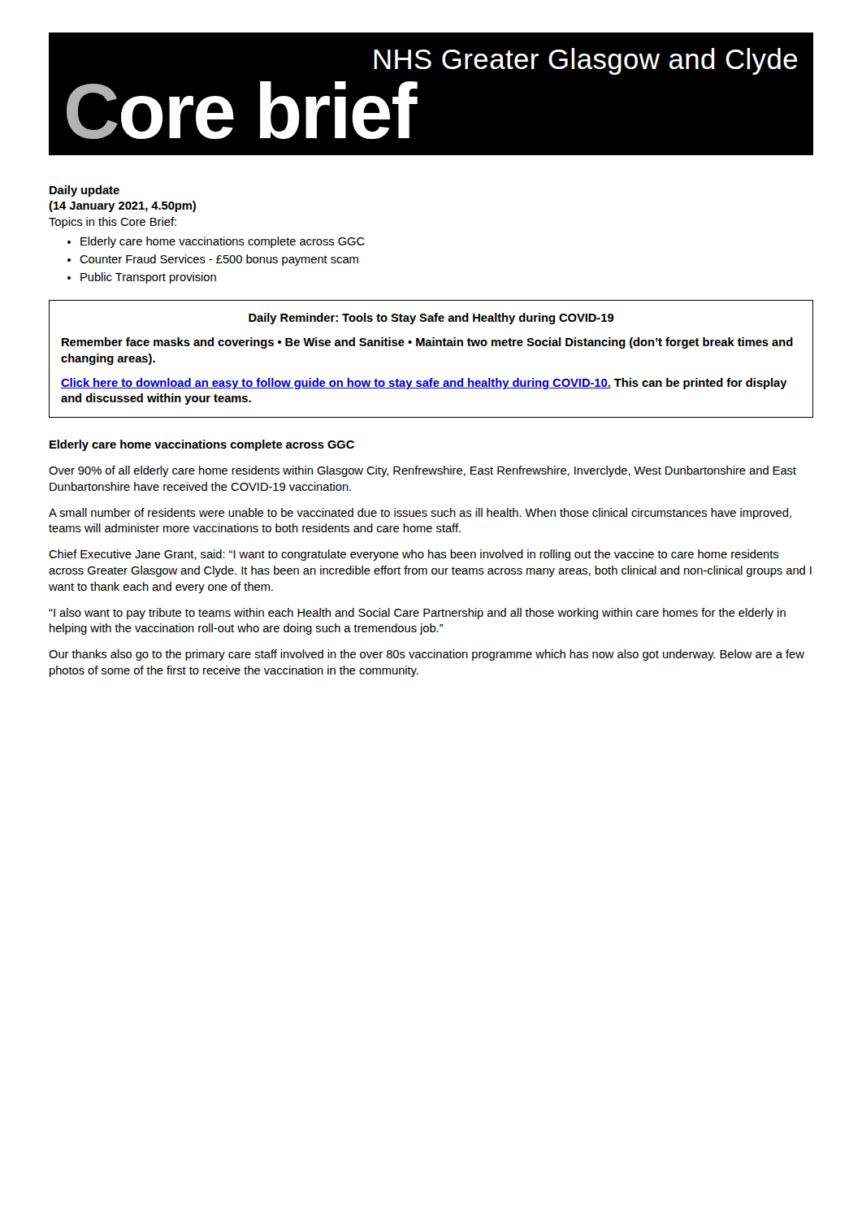NHS Greater Glasgow and Clyde
Core brief
Daily update
(14 January 2021, 4.50pm)
Topics in this Core Brief:
Elderly care home vaccinations complete across GGC
Counter Fraud Services - £500 bonus payment scam
Public Transport provision
Daily Reminder: Tools to Stay Safe and Healthy during COVID-19
Remember face masks and coverings • Be Wise and Sanitise • Maintain two metre Social Distancing (don’t forget break times and changing areas).
Click here to download an easy to follow guide on how to stay safe and healthy during COVID-10. This can be printed for display and discussed within your teams.
Elderly care home vaccinations complete across GGC
Over 90% of all elderly care home residents within Glasgow City, Renfrewshire, East Renfrewshire, Inverclyde, West Dunbartonshire and East Dunbartonshire have received the COVID-19 vaccination.
A small number of residents were unable to be vaccinated due to issues such as ill health. When those clinical circumstances have improved, teams will administer more vaccinations to both residents and care home staff.
Chief Executive Jane Grant, said: “I want to congratulate everyone who has been involved in rolling out the vaccine to care home residents across Greater Glasgow and Clyde. It has been an incredible effort from our teams across many areas, both clinical and non-clinical groups and I want to thank each and every one of them.
“I also want to pay tribute to teams within each Health and Social Care Partnership and all those working within care homes for the elderly in helping with the vaccination roll-out who are doing such a tremendous job.”
Our thanks also go to the primary care staff involved in the over 80s vaccination programme which has now also got underway. Below are a few photos of some of the first to receive the vaccination in the community.